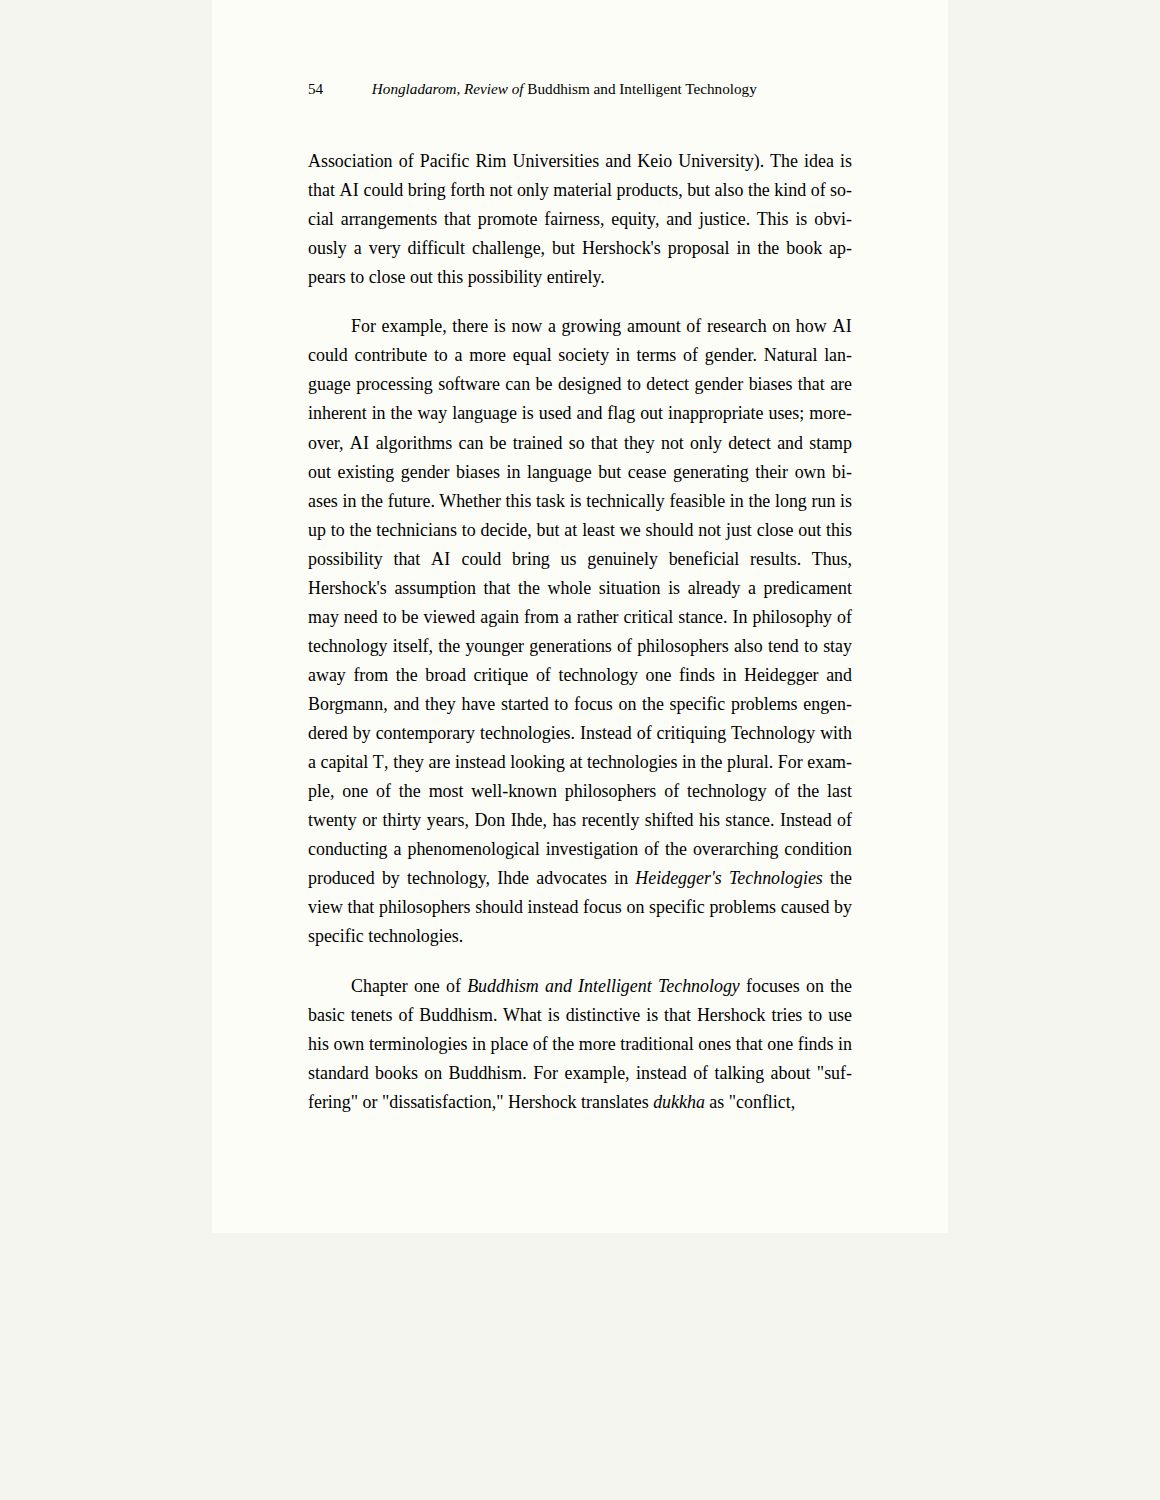54 Hongladarom, Review of Buddhism and Intelligent Technology
Association of Pacific Rim Universities and Keio University). The idea is that AI could bring forth not only material products, but also the kind of social arrangements that promote fairness, equity, and justice. This is obviously a very difficult challenge, but Hershock's proposal in the book appears to close out this possibility entirely.
For example, there is now a growing amount of research on how AI could contribute to a more equal society in terms of gender. Natural language processing software can be designed to detect gender biases that are inherent in the way language is used and flag out inappropriate uses; moreover, AI algorithms can be trained so that they not only detect and stamp out existing gender biases in language but cease generating their own biases in the future. Whether this task is technically feasible in the long run is up to the technicians to decide, but at least we should not just close out this possibility that AI could bring us genuinely beneficial results. Thus, Hershock's assumption that the whole situation is already a predicament may need to be viewed again from a rather critical stance. In philosophy of technology itself, the younger generations of philosophers also tend to stay away from the broad critique of technology one finds in Heidegger and Borgmann, and they have started to focus on the specific problems engendered by contemporary technologies. Instead of critiquing Technology with a capital T, they are instead looking at technologies in the plural. For example, one of the most well-known philosophers of technology of the last twenty or thirty years, Don Ihde, has recently shifted his stance. Instead of conducting a phenomenological investigation of the overarching condition produced by technology, Ihde advocates in Heidegger's Technologies the view that philosophers should instead focus on specific problems caused by specific technologies.
Chapter one of Buddhism and Intelligent Technology focuses on the basic tenets of Buddhism. What is distinctive is that Hershock tries to use his own terminologies in place of the more traditional ones that one finds in standard books on Buddhism. For example, instead of talking about "suffering" or "dissatisfaction," Hershock translates dukkha as "conflict,